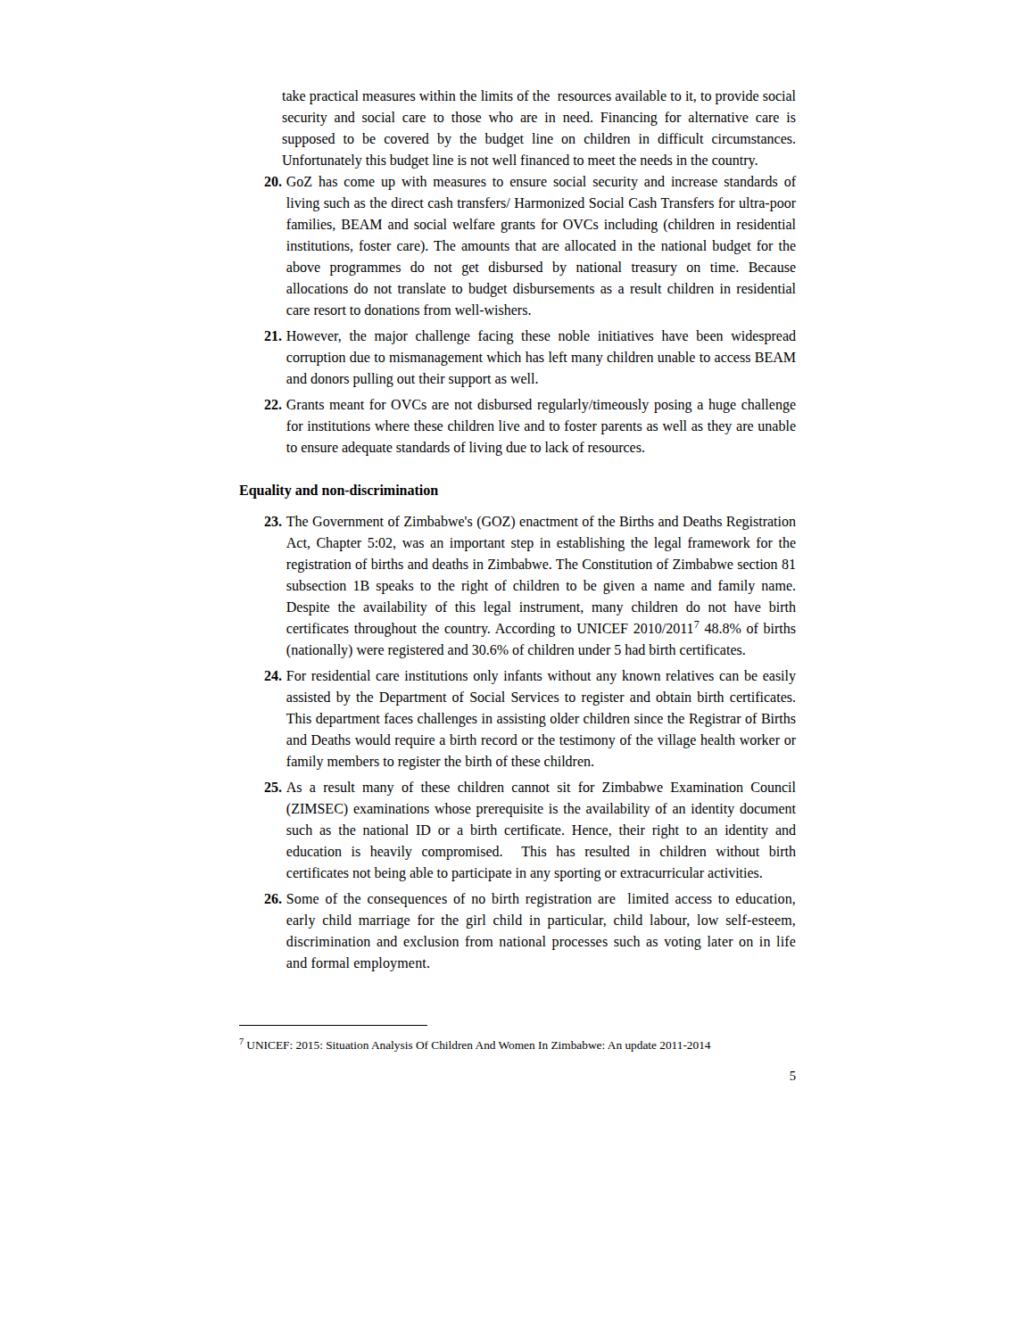take practical measures within the limits of the resources available to it, to provide social security and social care to those who are in need. Financing for alternative care is supposed to be covered by the budget line on children in difficult circumstances. Unfortunately this budget line is not well financed to meet the needs in the country.
20. GoZ has come up with measures to ensure social security and increase standards of living such as the direct cash transfers/ Harmonized Social Cash Transfers for ultra-poor families, BEAM and social welfare grants for OVCs including (children in residential institutions, foster care). The amounts that are allocated in the national budget for the above programmes do not get disbursed by national treasury on time. Because allocations do not translate to budget disbursements as a result children in residential care resort to donations from well-wishers.
21. However, the major challenge facing these noble initiatives have been widespread corruption due to mismanagement which has left many children unable to access BEAM and donors pulling out their support as well.
22. Grants meant for OVCs are not disbursed regularly/timeously posing a huge challenge for institutions where these children live and to foster parents as well as they are unable to ensure adequate standards of living due to lack of resources.
Equality and non-discrimination
23. The Government of Zimbabwe's (GOZ) enactment of the Births and Deaths Registration Act, Chapter 5:02, was an important step in establishing the legal framework for the registration of births and deaths in Zimbabwe. The Constitution of Zimbabwe section 81 subsection 1B speaks to the right of children to be given a name and family name. Despite the availability of this legal instrument, many children do not have birth certificates throughout the country. According to UNICEF 2010/20117 48.8% of births (nationally) were registered and 30.6% of children under 5 had birth certificates.
24. For residential care institutions only infants without any known relatives can be easily assisted by the Department of Social Services to register and obtain birth certificates. This department faces challenges in assisting older children since the Registrar of Births and Deaths would require a birth record or the testimony of the village health worker or family members to register the birth of these children.
25. As a result many of these children cannot sit for Zimbabwe Examination Council (ZIMSEC) examinations whose prerequisite is the availability of an identity document such as the national ID or a birth certificate. Hence, their right to an identity and education is heavily compromised. This has resulted in children without birth certificates not being able to participate in any sporting or extracurricular activities.
26. Some of the consequences of no birth registration are limited access to education, early child marriage for the girl child in particular, child labour, low self-esteem, discrimination and exclusion from national processes such as voting later on in life and formal employment.
7 UNICEF: 2015: Situation Analysis Of Children And Women In Zimbabwe: An update 2011-2014
5